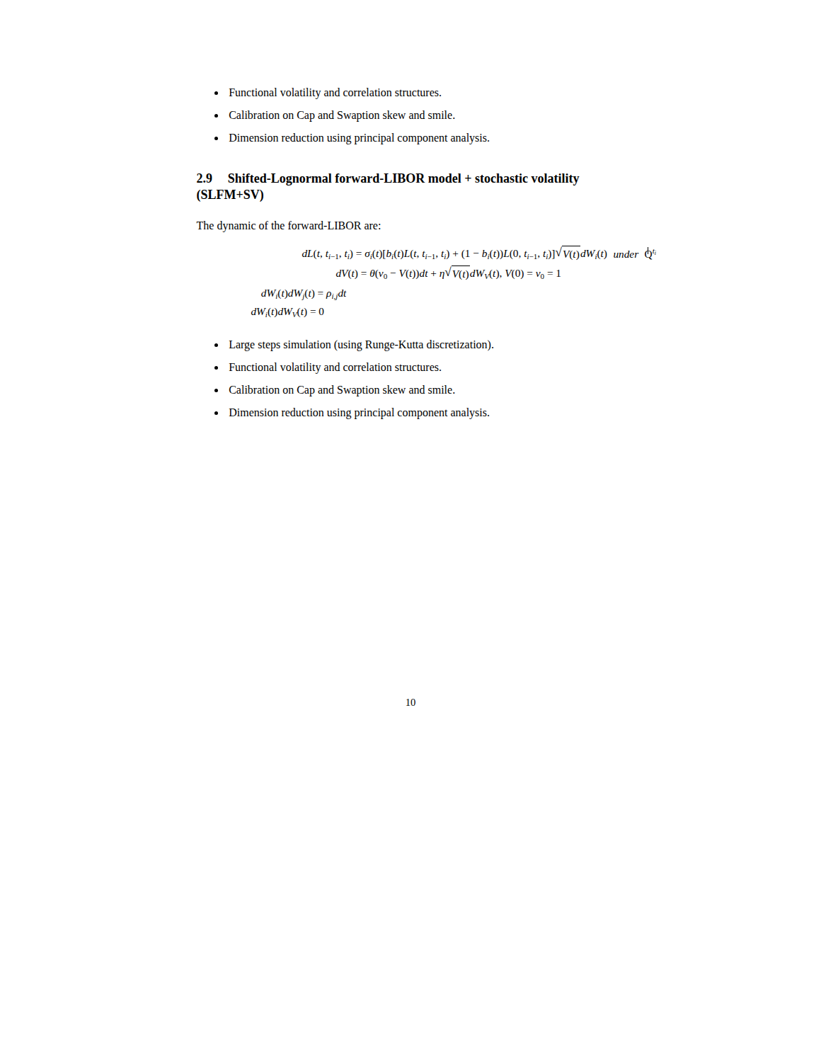Functional volatility and correlation structures.
Calibration on Cap and Swaption skew and smile.
Dimension reduction using principal component analysis.
2.9 Shifted-Lognormal forward-LIBOR model + stochastic volatility (SLFM+SV)
The dynamic of the forward-LIBOR are:
dL(t, ti−1, ti) = σi(t)[bi(t)L(t, ti−1, ti) + (1 − bi(t))L(0, ti−1, ti)]V(t) dWi(t)under Qti
dV(t) = θ(v0 − V(t))dt + ηV(t) dWV(t), V(0) = v0 = 1
dWi(t)dWj(t) = ρi,jdt
dWi(t)dWV(t) = 0
Large steps simulation (using Runge-Kutta discretization).
Functional volatility and correlation structures.
Calibration on Cap and Swaption skew and smile.
Dimension reduction using principal component analysis.
10